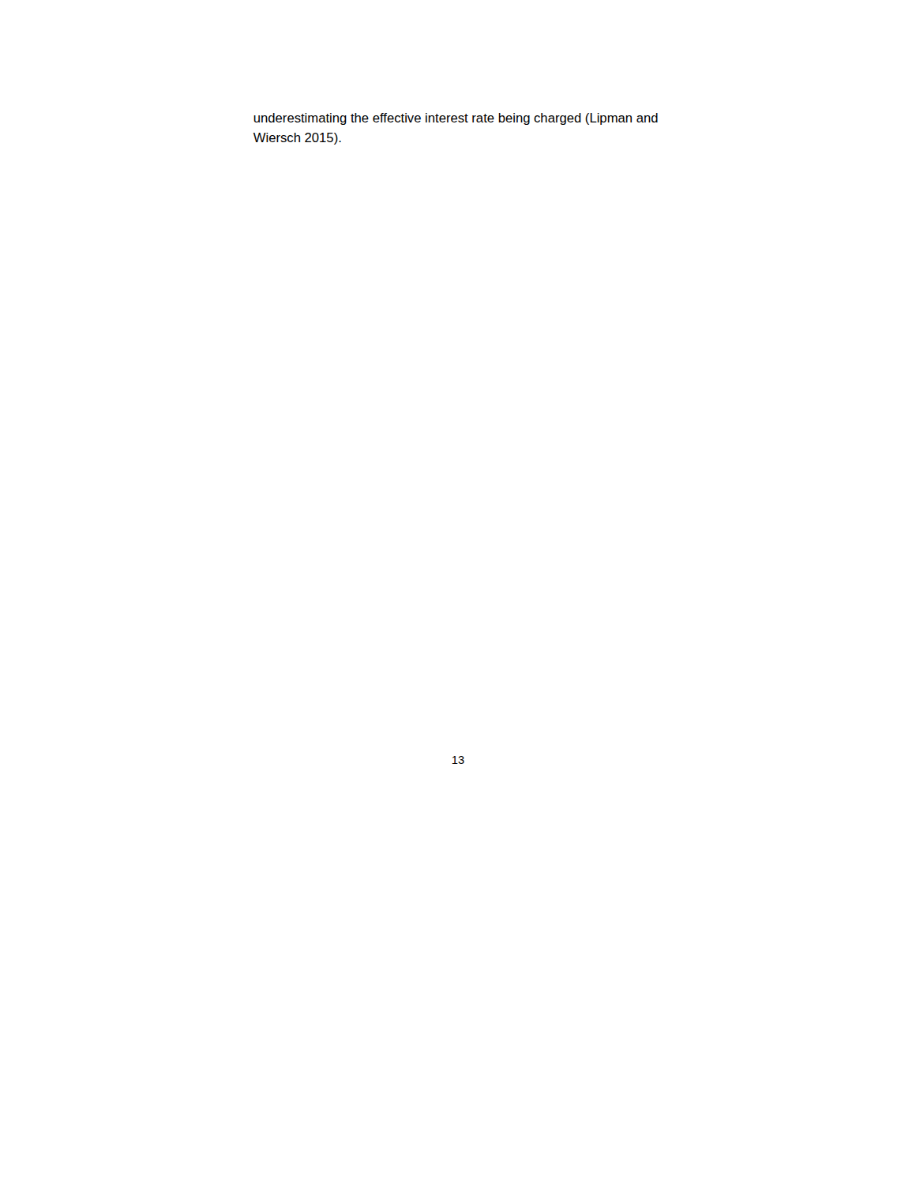underestimating the effective interest rate being charged (Lipman and Wiersch 2015).
13